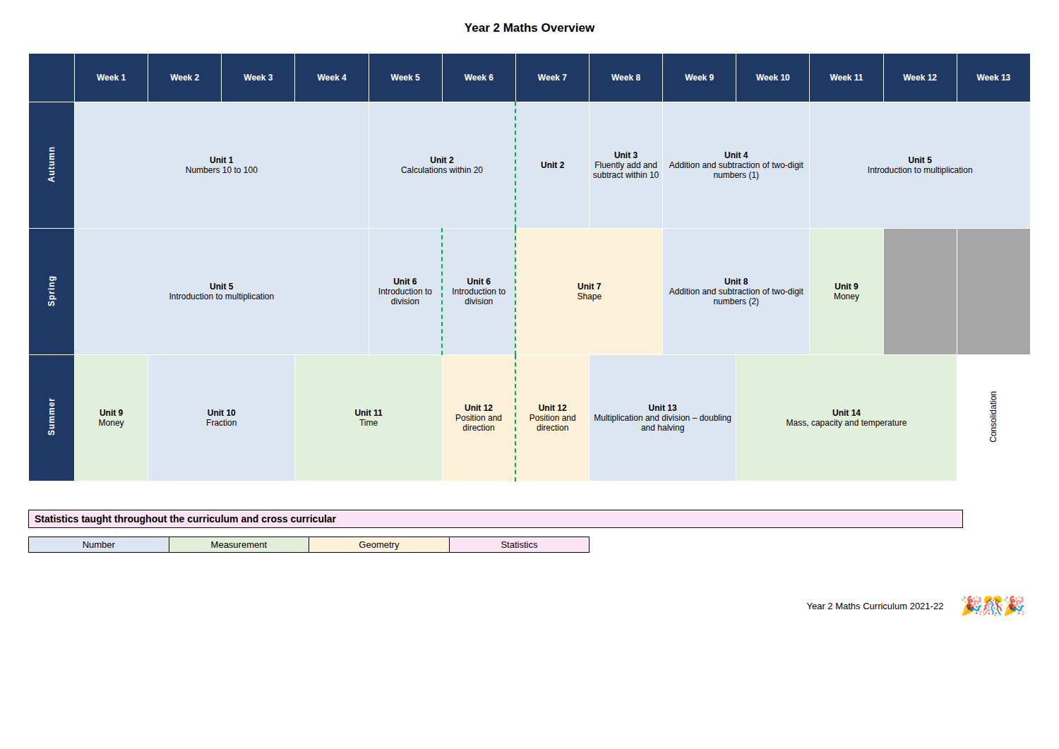Year 2 Maths Overview
| | Week 1 | Week 2 | Week 3 | Week 4 | Week 5 | Week 6 | Week 7 | Week 8 | Week 9 | Week 10 | Week 11 | Week 12 | Week 13 |
| --- | --- | --- | --- | --- | --- | --- | --- | --- | --- | --- | --- | --- | --- |
| Autumn | Unit 1 Numbers 10 to 100 | Unit 2 Calculations within 20 | Unit 2 | Unit 3 Fluently add and subtract within 10 | Unit 4 Addition and subtraction of two-digit numbers (1) | Unit 5 Introduction to multiplication |
| Spring | Unit 5 Introduction to multiplication | Unit 6 Introduction to division | Unit 6 Introduction to division | Unit 7 Shape | Unit 8 Addition and subtraction of two-digit numbers (2) | Unit 9 Money | | |
| Summer | Unit 9 Money | Unit 10 Fraction | Unit 11 Time | Unit 12 Position and direction | Unit 12 Position and direction | Unit 13 Multiplication and division – doubling and halving | Unit 14 Mass, capacity and temperature | Consolidation |
Statistics taught throughout the curriculum and cross curricular
| Number | Measurement | Geometry | Statistics |
Year 2 Maths Curriculum 2021-22 🎉🎊🎉